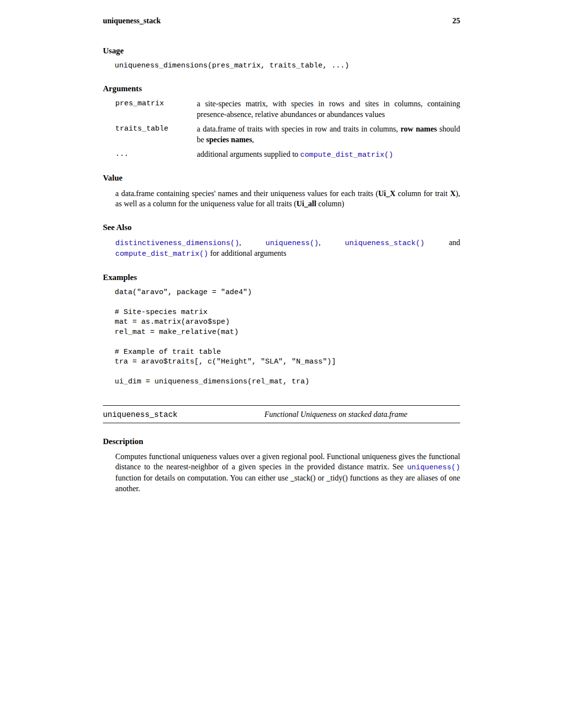uniqueness_stack 25
Usage
uniqueness_dimensions(pres_matrix, traits_table, ...)
Arguments
pres_matrix
a site-species matrix, with species in rows and sites in columns, containing presence-absence, relative abundances or abundances values
traits_table
a data.frame of traits with species in row and traits in columns, row names should be species names,
...
additional arguments supplied to compute_dist_matrix()
Value
a data.frame containing species' names and their uniqueness values for each traits (Ui_X column for trait X), as well as a column for the uniqueness value for all traits (Ui_all column)
See Also
distinctiveness_dimensions(), uniqueness(), uniqueness_stack() and compute_dist_matrix() for additional arguments
Examples
data("aravo", package = "ade4")

# Site-species matrix
mat = as.matrix(aravo$spe)
rel_mat = make_relative(mat)

# Example of trait table
tra = aravo$traits[, c("Height", "SLA", "N_mass")]

ui_dim = uniqueness_dimensions(rel_mat, tra)
uniqueness_stack Functional Uniqueness on stacked data.frame
Description
Computes functional uniqueness values over a given regional pool. Functional uniqueness gives the functional distance to the nearest-neighbor of a given species in the provided distance matrix. See uniqueness() function for details on computation. You can either use _stack() or _tidy() functions as they are aliases of one another.